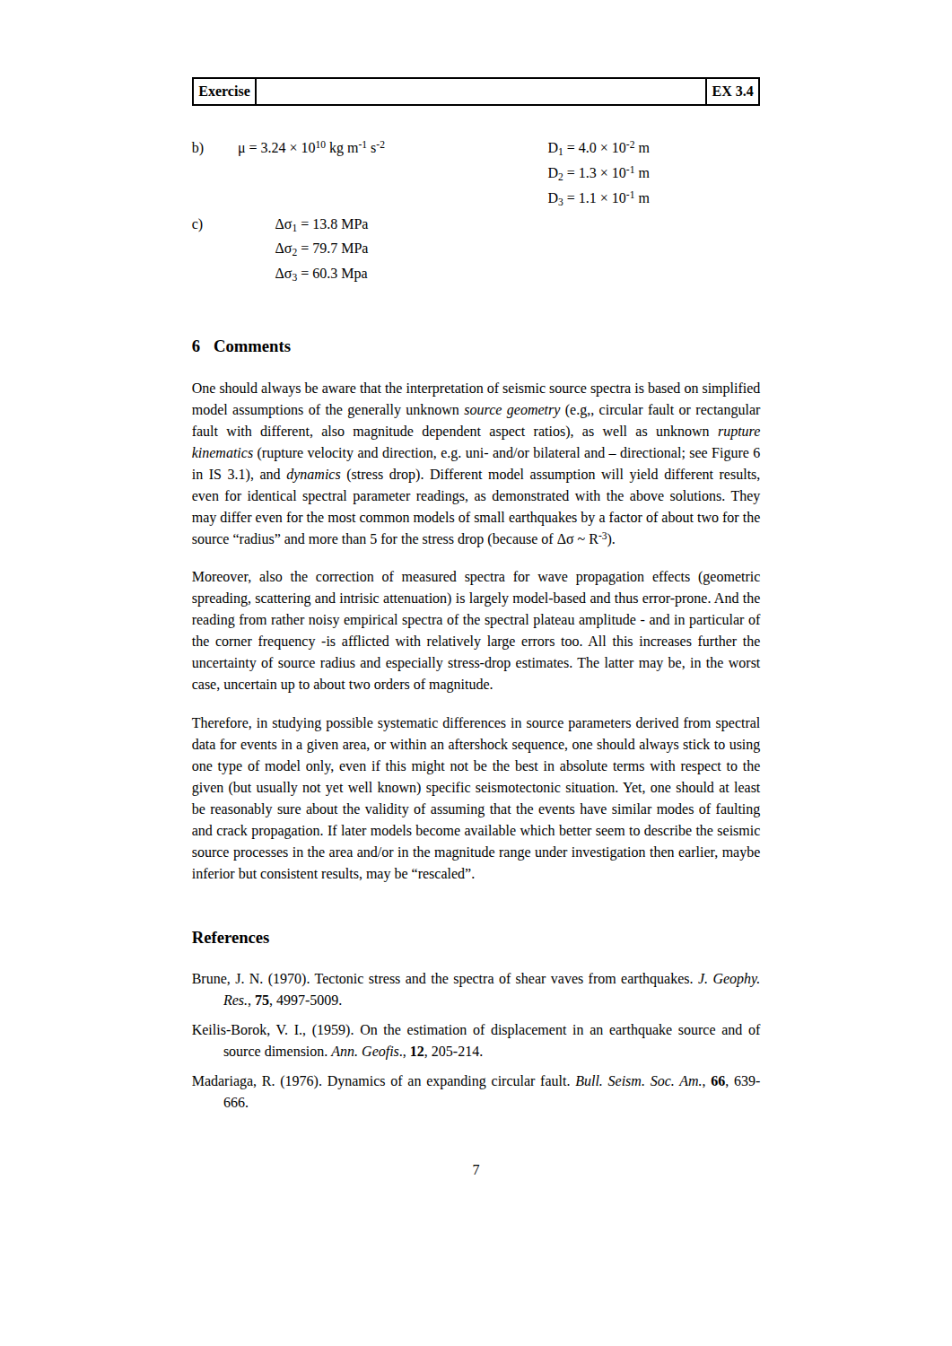Exercise
EX 3.4
| b) | μ = 3.24 × 10 10 kg m -1 s -2 | D 1 = 4.0 × 10 -2 m |
| | | D 2 = 1.3 × 10 -1 m |
| | | D 3 = 1.1 × 10 -1 m |
| c) | Δσ 1 = 13.8 MPa | |
| | Δσ 2 = 79.7 MPa | |
| | Δσ 3 = 60.3 Mpa | |
6 Comments
One should always be aware that the interpretation of seismic source spectra is based on simplified model assumptions of the generally unknown source geometry (e.g,, circular fault or rectangular fault with different, also magnitude dependent aspect ratios), as well as unknown rupture kinematics (rupture velocity and direction, e.g. uni- and/or bilateral and – directional; see Figure 6 in IS 3.1), and dynamics (stress drop). Different model assumption will yield different results, even for identical spectral parameter readings, as demonstrated with the above solutions. They may differ even for the most common models of small earthquakes by a factor of about two for the source “radius” and more than 5 for the stress drop (because of Δσ ~ R-3).
Moreover, also the correction of measured spectra for wave propagation effects (geometric spreading, scattering and intrisic attenuation) is largely model-based and thus error-prone. And the reading from rather noisy empirical spectra of the spectral plateau amplitude - and in particular of the corner frequency -is afflicted with relatively large errors too. All this increases further the uncertainty of source radius and especially stress-drop estimates. The latter may be, in the worst case, uncertain up to about two orders of magnitude.
Therefore, in studying possible systematic differences in source parameters derived from spectral data for events in a given area, or within an aftershock sequence, one should always stick to using one type of model only, even if this might not be the best in absolute terms with respect to the given (but usually not yet well known) specific seismotectonic situation. Yet, one should at least be reasonably sure about the validity of assuming that the events have similar modes of faulting and crack propagation. If later models become available which better seem to describe the seismic source processes in the area and/or in the magnitude range under investigation then earlier, maybe inferior but consistent results, may be “rescaled”.
References
Brune, J. N. (1970). Tectonic stress and the spectra of shear vaves from earthquakes. J. Geophy. Res., 75, 4997-5009.
Keilis-Borok, V. I., (1959). On the estimation of displacement in an earthquake source and of source dimension. Ann. Geofis., 12, 205-214.
Madariaga, R. (1976). Dynamics of an expanding circular fault. Bull. Seism. Soc. Am., 66, 639-666.
7